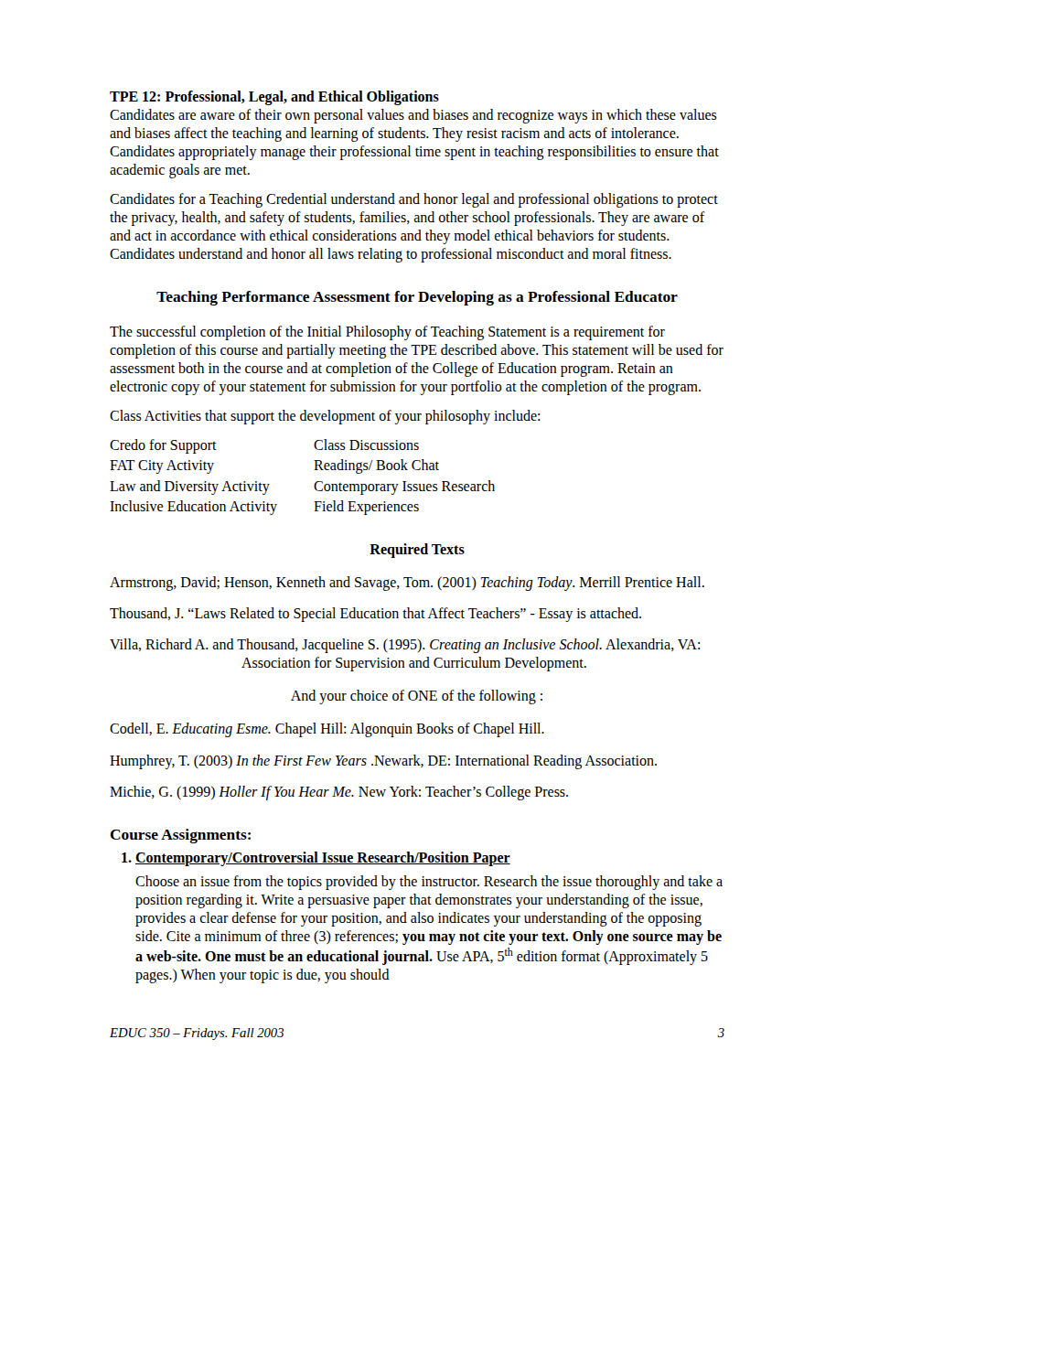TPE 12: Professional, Legal, and Ethical Obligations
Candidates are aware of their own personal values and biases and recognize ways in which these values and biases affect the teaching and learning of students. They resist racism and acts of intolerance. Candidates appropriately manage their professional time spent in teaching responsibilities to ensure that academic goals are met.
Candidates for a Teaching Credential understand and honor legal and professional obligations to protect the privacy, health, and safety of students, families, and other school professionals. They are aware of and act in accordance with ethical considerations and they model ethical behaviors for students. Candidates understand and honor all laws relating to professional misconduct and moral fitness.
Teaching Performance Assessment for Developing as a Professional Educator
The successful completion of the Initial Philosophy of Teaching Statement is a requirement for completion of this course and partially meeting the TPE described above. This statement will be used for assessment both in the course and at completion of the College of Education program. Retain an electronic copy of your statement for submission for your portfolio at the completion of the program.
Class Activities that support the development of your philosophy include:
| Credo for Support | Class Discussions |
| FAT City Activity | Readings/ Book Chat |
| Law and Diversity Activity | Contemporary Issues Research |
| Inclusive Education Activity | Field Experiences |
Required Texts
Armstrong, David; Henson, Kenneth and Savage, Tom. (2001) Teaching Today. Merrill Prentice Hall.
Thousand, J. “Laws Related to Special Education that Affect Teachers” - Essay is attached.
Villa, Richard A. and Thousand, Jacqueline S. (1995). Creating an Inclusive School. Alexandria, VA: Association for Supervision and Curriculum Development.
And your choice of ONE of the following :
Codell, E. Educating Esme. Chapel Hill: Algonquin Books of Chapel Hill.
Humphrey, T. (2003) In the First Few Years .Newark, DE: International Reading Association.
Michie, G. (1999) Holler If You Hear Me. New York: Teacher’s College Press.
Course Assignments:
Contemporary/Controversial Issue Research/Position Paper
Choose an issue from the topics provided by the instructor. Research the issue thoroughly and take a position regarding it. Write a persuasive paper that demonstrates your understanding of the issue, provides a clear defense for your position, and also indicates your understanding of the opposing side. Cite a minimum of three (3) references; you may not cite your text. Only one source may be a web-site. One must be an educational journal. Use APA, 5th edition format (Approximately 5 pages.) When your topic is due, you should
EDUC 350 – Fridays. Fall 2003 3